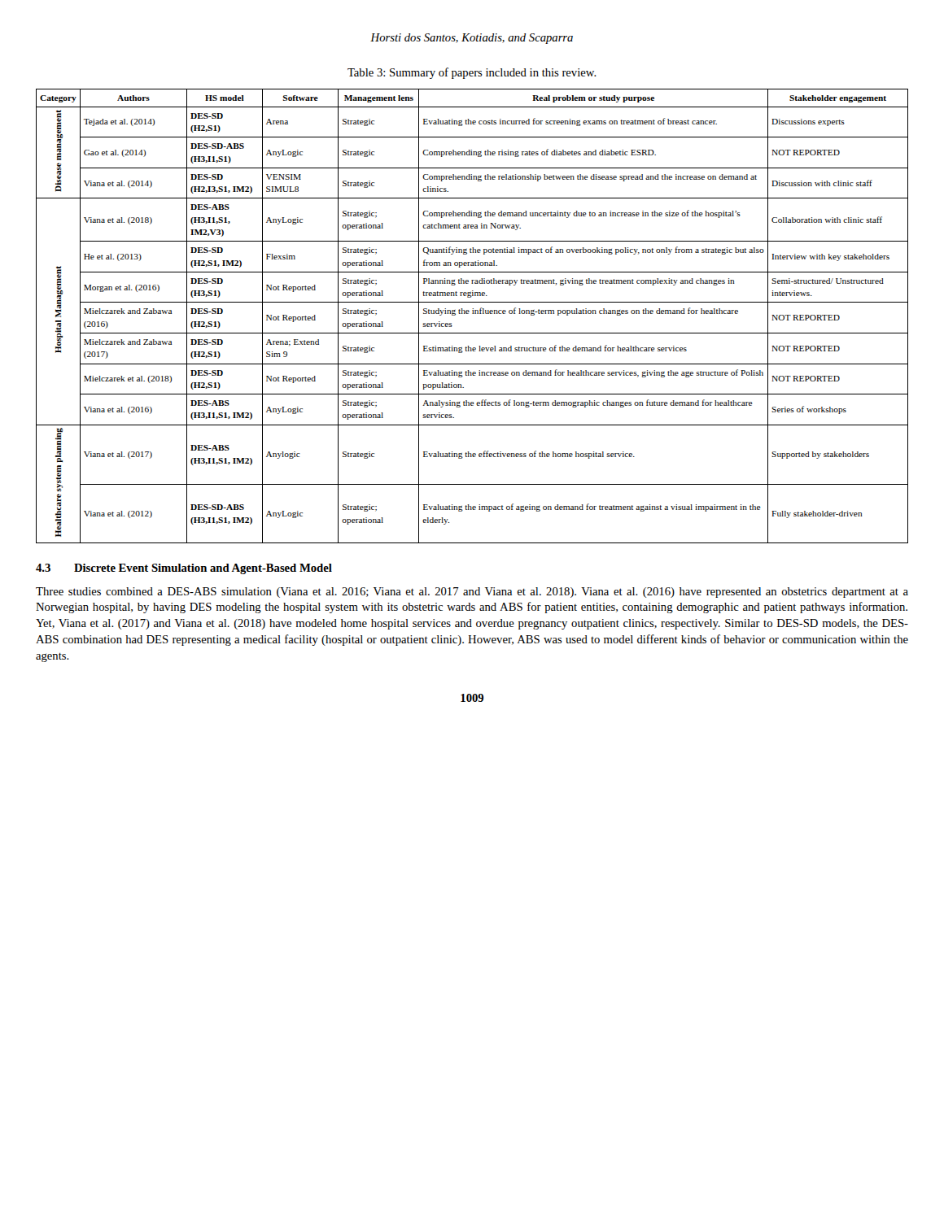Horsti dos Santos, Kotiadis, and Scaparra
Table 3: Summary of papers included in this review.
| Category | Authors | HS model | Software | Management lens | Real problem or study purpose | Stakeholder engagement |
| --- | --- | --- | --- | --- | --- | --- |
| Disease management | Tejada et al. (2014) | DES-SD (H2,S1) | Arena | Strategic | Evaluating the costs incurred for screening exams on treatment of breast cancer. | Discussions experts |
| Gao et al. (2014) | DES-SD-ABS (H3,I1,S1) | AnyLogic | Strategic | Comprehending the rising rates of diabetes and diabetic ESRD. | NOT REPORTED |
| Viana et al. (2014) | DES-SD (H2,I3,S1, IM2) | VENSIM SIMUL8 | Strategic | Comprehending the relationship between the disease spread and the increase on demand at clinics. | Discussion with clinic staff |
| Hospital Management | Viana et al. (2018) | DES-ABS (H3,I1,S1, IM2,V3) | AnyLogic | Strategic; operational | Comprehending the demand uncertainty due to an increase in the size of the hospital’s catchment area in Norway. | Collaboration with clinic staff |
| He et al. (2013) | DES-SD (H2,S1, IM2) | Flexsim | Strategic; operational | Quantifying the potential impact of an overbooking policy, not only from a strategic but also from an operational. | Interview with key stakeholders |
| Morgan et al. (2016) | DES-SD (H3,S1) | Not Reported | Strategic; operational | Planning the radiotherapy treatment, giving the treatment complexity and changes in treatment regime. | Semi-structured/ Unstructured interviews. |
| Mielczarek and Zabawa (2016) | DES-SD (H2,S1) | Not Reported | Strategic; operational | Studying the influence of long-term population changes on the demand for healthcare services | NOT REPORTED |
| Mielczarek and Zabawa (2017) | DES-SD (H2,S1) | Arena; Extend Sim 9 | Strategic | Estimating the level and structure of the demand for healthcare services | NOT REPORTED |
| Mielczarek et al. (2018) | DES-SD (H2,S1) | Not Reported | Strategic; operational | Evaluating the increase on demand for healthcare services, giving the age structure of Polish population. | NOT REPORTED |
| Viana et al. (2016) | DES-ABS (H3,I1,S1, IM2) | AnyLogic | Strategic; operational | Analysing the effects of long-term demographic changes on future demand for healthcare services. | Series of workshops |
| Healthcare system planning | Viana et al. (2017) | DES-ABS (H3,I1,S1, IM2) | Anylogic | Strategic | Evaluating the effectiveness of the home hospital service. | Supported by stakeholders |
| Viana et al. (2012) | DES-SD-ABS (H3,I1,S1, IM2) | AnyLogic | Strategic; operational | Evaluating the impact of ageing on demand for treatment against a visual impairment in the elderly. | Fully stakeholder-driven |
4.3 Discrete Event Simulation and Agent-Based Model
Three studies combined a DES-ABS simulation (Viana et al. 2016; Viana et al. 2017 and Viana et al. 2018). Viana et al. (2016) have represented an obstetrics department at a Norwegian hospital, by having DES modeling the hospital system with its obstetric wards and ABS for patient entities, containing demographic and patient pathways information. Yet, Viana et al. (2017) and Viana et al. (2018) have modeled home hospital services and overdue pregnancy outpatient clinics, respectively. Similar to DES-SD models, the DES-ABS combination had DES representing a medical facility (hospital or outpatient clinic). However, ABS was used to model different kinds of behavior or communication within the agents.
1009